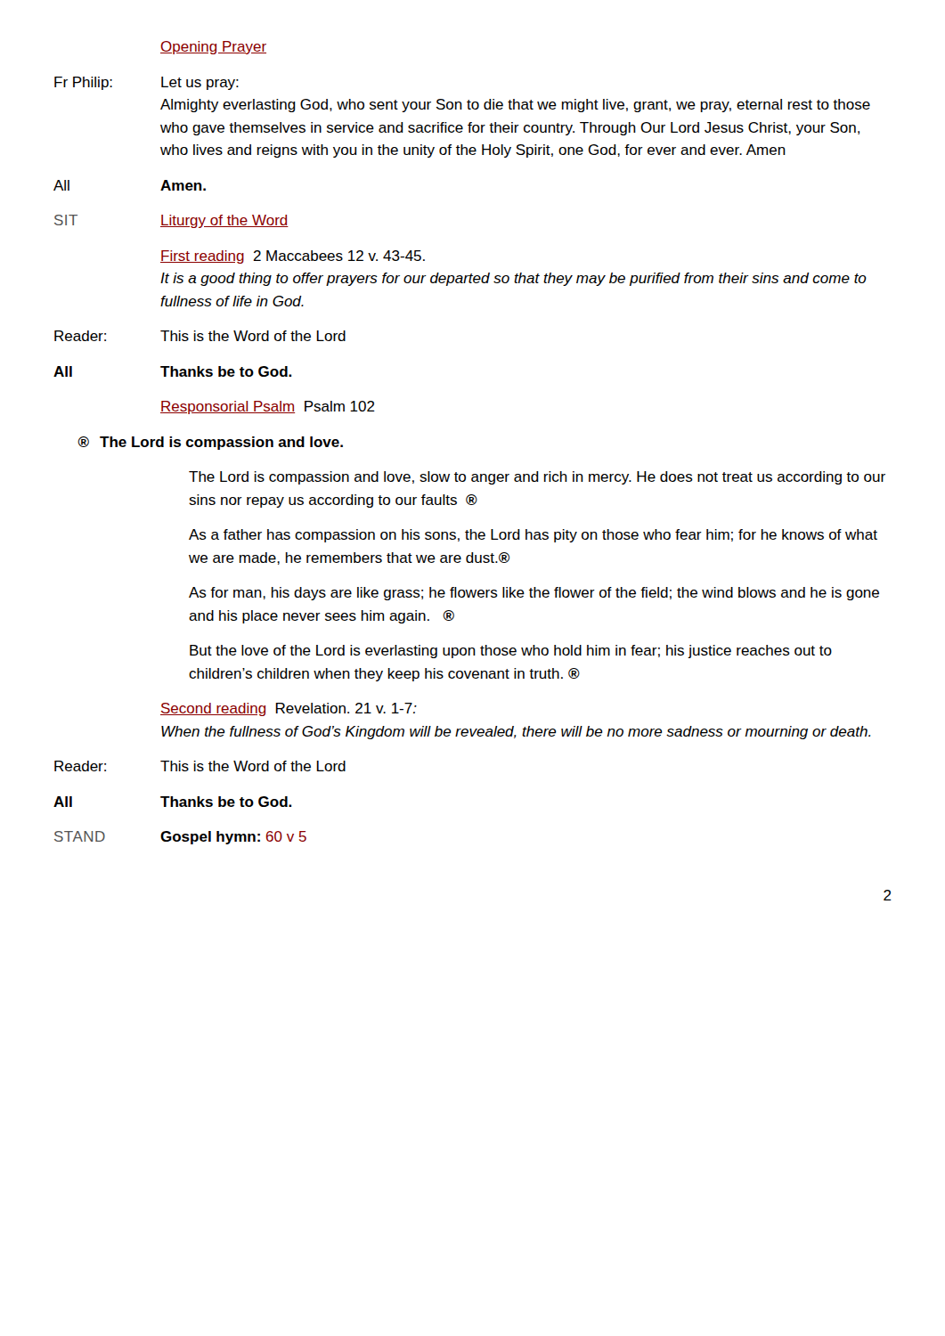Opening Prayer
Fr Philip:
Let us pray:
Almighty everlasting God, who sent your Son to die that we might live, grant, we pray, eternal rest to those who gave themselves in service and sacrifice for their country. Through Our Lord Jesus Christ, your Son, who lives and reigns with you in the unity of the Holy Spirit, one God, for ever and ever. Amen
All
Amen.
SIT
Liturgy of the Word
First reading 2 Maccabees 12 v. 43-45.
It is a good thing to offer prayers for our departed so that they may be purified from their sins and come to fullness of life in God.
Reader:
This is the Word of the Lord
All
Thanks be to God.
Responsorial Psalm Psalm 102
®
The Lord is compassion and love.
The Lord is compassion and love, slow to anger and rich in mercy. He does not treat us according to our sins nor repay us according to our faults ®
As a father has compassion on his sons, the Lord has pity on those who fear him; for he knows of what we are made, he remembers that we are dust.®
As for man, his days are like grass; he flowers like the flower of the field; the wind blows and he is gone and his place never sees him again. ®
But the love of the Lord is everlasting upon those who hold him in fear; his justice reaches out to children’s children when they keep his covenant in truth. ®
Second reading Revelation. 21 v. 1-7:
When the fullness of God’s Kingdom will be revealed, there will be no more sadness or mourning or death.
Reader:
This is the Word of the Lord
All
Thanks be to God.
STAND
Gospel hymn: 60 v 5
2